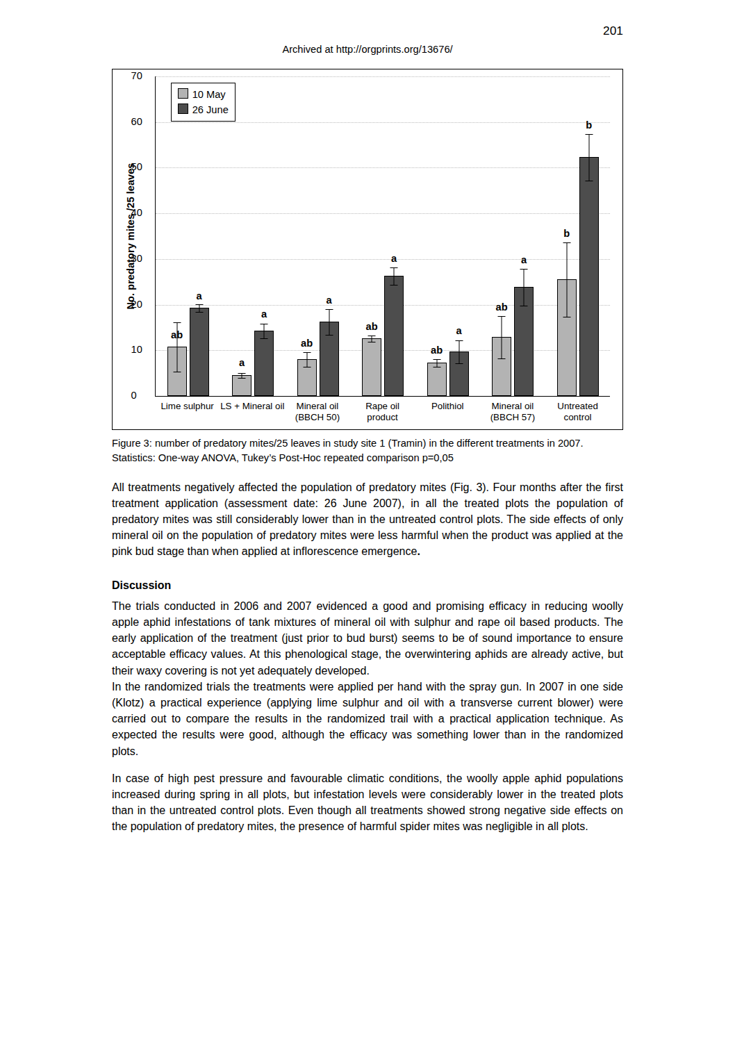201
Archived at http://orgprints.org/13676/
No. predatory mites /25 leaves 70 60 50 40 30 20 10 0
10 May
26 June
ab
a
a
a
ab
a
ab
a
ab
a
ab
a
b
b
Lime sulphur
LS + Mineral oil
Mineral oil
(BBCH 50)
Rape oil
product
Polithiol
Mineral oil
(BBCH 57)
Untreated
control
Figure 3: number of predatory mites/25 leaves in study site 1 (Tramin) in the different treatments in 2007. Statistics: One-way ANOVA, Tukey’s Post-Hoc repeated comparison p=0,05
All treatments negatively affected the population of predatory mites (Fig. 3). Four months after the first treatment application (assessment date: 26 June 2007), in all the treated plots the population of predatory mites was still considerably lower than in the untreated control plots. The side effects of only mineral oil on the population of predatory mites were less harmful when the product was applied at the pink bud stage than when applied at inflorescence emergence.
Discussion
The trials conducted in 2006 and 2007 evidenced a good and promising efficacy in reducing woolly apple aphid infestations of tank mixtures of mineral oil with sulphur and rape oil based products. The early application of the treatment (just prior to bud burst) seems to be of sound importance to ensure acceptable efficacy values. At this phenological stage, the overwintering aphids are already active, but their waxy covering is not yet adequately developed.
In the randomized trials the treatments were applied per hand with the spray gun. In 2007 in one side (Klotz) a practical experience (applying lime sulphur and oil with a transverse current blower) were carried out to compare the results in the randomized trail with a practical application technique. As expected the results were good, although the efficacy was something lower than in the randomized plots.
In case of high pest pressure and favourable climatic conditions, the woolly apple aphid populations increased during spring in all plots, but infestation levels were considerably lower in the treated plots than in the untreated control plots. Even though all treatments showed strong negative side effects on the population of predatory mites, the presence of harmful spider mites was negligible in all plots.